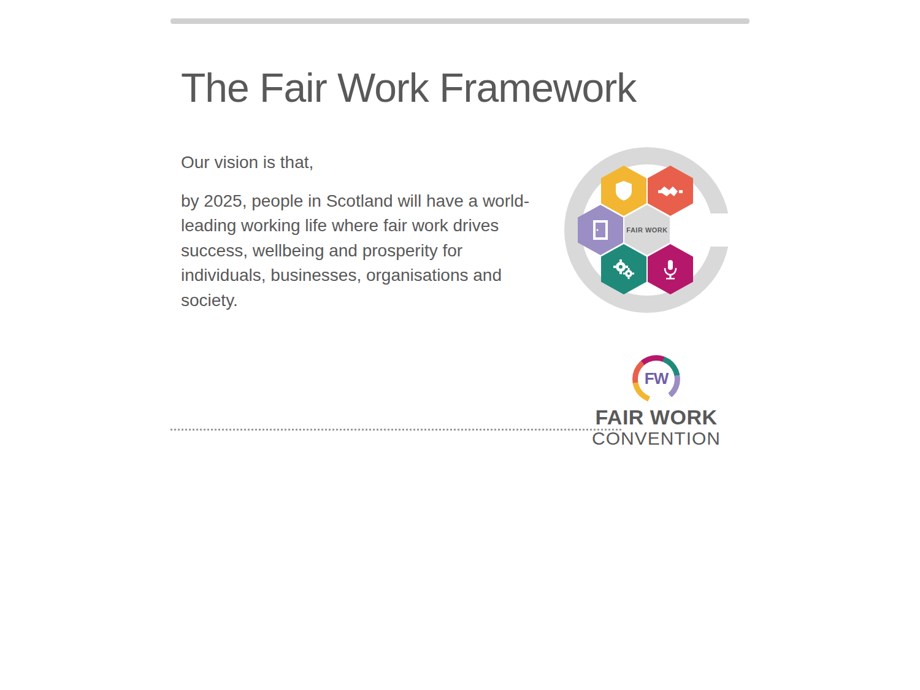The Fair Work Framework
Our vision is that,
by 2025, people in Scotland will have a world-leading working life where fair work drives success, wellbeing and prosperity for individuals, businesses, organisations and society.
FAIR WORK
FW
FAIR WORK
CONVENTION